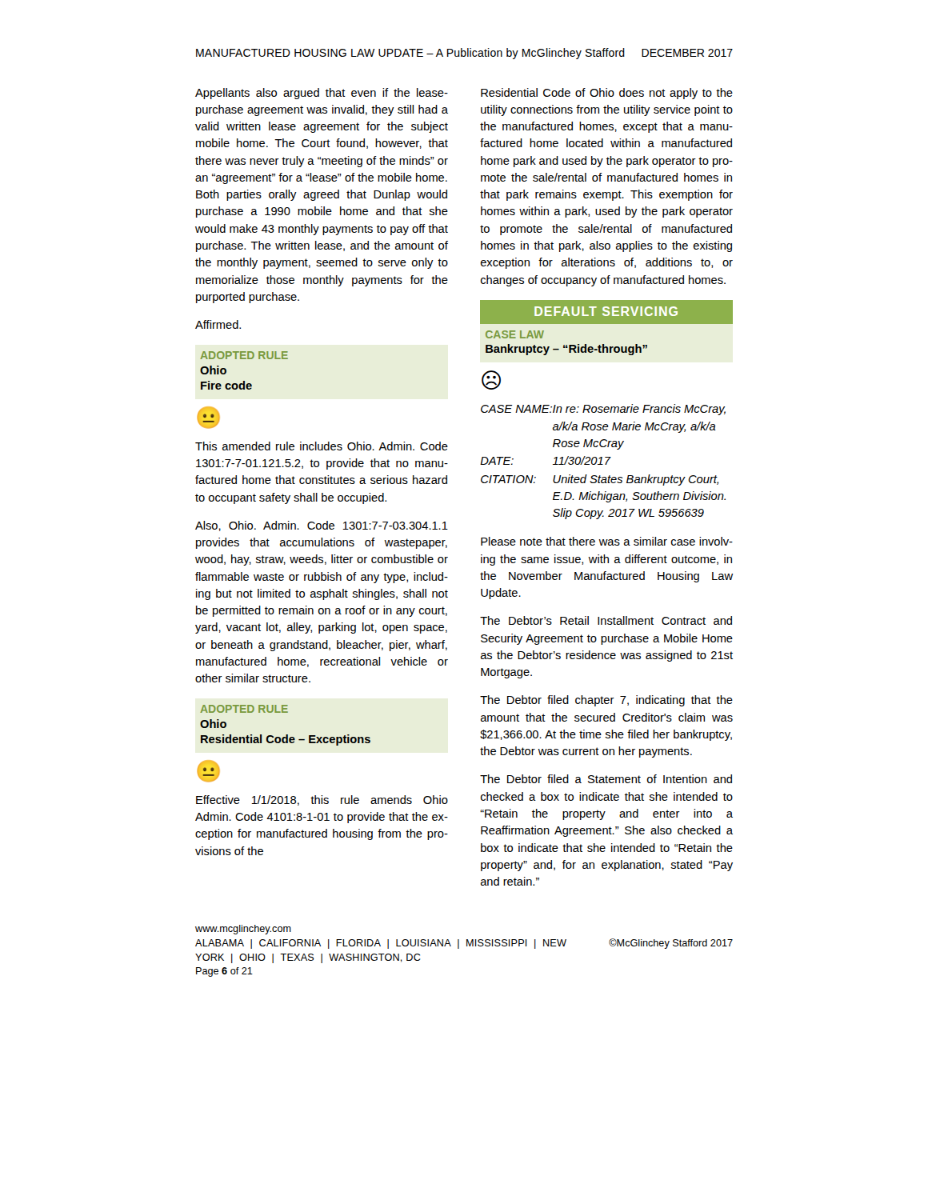MANUFACTURED HOUSING LAW UPDATE – A Publication by McGlinchey Stafford
DECEMBER 2017
Appellants also argued that even if the lease-purchase agreement was invalid, they still had a valid written lease agreement for the subject mobile home. The Court found, however, that there was never truly a “meeting of the minds” or an “agreement” for a “lease” of the mobile home. Both parties orally agreed that Dunlap would purchase a 1990 mobile home and that she would make 43 monthly payments to pay off that purchase. The written lease, and the amount of the monthly payment, seemed to serve only to memorialize those monthly payments for the purported purchase.
Affirmed.
ADOPTED RULE
Ohio
Fire code
😐
This amended rule includes Ohio. Admin. Code 1301:7-7-01.121.5.2, to provide that no manufactured home that constitutes a serious hazard to occupant safety shall be occupied.
Also, Ohio. Admin. Code 1301:7-7-03.304.1.1 provides that accumulations of wastepaper, wood, hay, straw, weeds, litter or combustible or flammable waste or rubbish of any type, including but not limited to asphalt shingles, shall not be permitted to remain on a roof or in any court, yard, vacant lot, alley, parking lot, open space, or beneath a grandstand, bleacher, pier, wharf, manufactured home, recreational vehicle or other similar structure.
ADOPTED RULE
Ohio
Residential Code – Exceptions
😐
Effective 1/1/2018, this rule amends Ohio Admin. Code 4101:8-1-01 to provide that the exception for manufactured housing from the provisions of the
Residential Code of Ohio does not apply to the utility connections from the utility service point to the manufactured homes, except that a manufactured home located within a manufactured home park and used by the park operator to promote the sale/rental of manufactured homes in that park remains exempt. This exemption for homes within a park, used by the park operator to promote the sale/rental of manufactured homes in that park, also applies to the existing exception for alterations of, additions to, or changes of occupancy of manufactured homes.
DEFAULT SERVICING
CASE LAW
Bankruptcy – “Ride-through”
☹
| CASE NAME: | In re: Rosemarie Francis McCray, a/k/a Rose Marie McCray, a/k/a Rose McCray |
| DATE: | 11/30/2017 |
| CITATION: | United States Bankruptcy Court, E.D. Michigan, Southern Division. Slip Copy. 2017 WL 5956639 |
Please note that there was a similar case involving the same issue, with a different outcome, in the November Manufactured Housing Law Update.
The Debtor’s Retail Installment Contract and Security Agreement to purchase a Mobile Home as the Debtor’s residence was assigned to 21st Mortgage.
The Debtor filed chapter 7, indicating that the amount that the secured Creditor's claim was $21,366.00. At the time she filed her bankruptcy, the Debtor was current on her payments.
The Debtor filed a Statement of Intention and checked a box to indicate that she intended to “Retain the property and enter into a Reaffirmation Agreement.” She also checked a box to indicate that she intended to “Retain the property” and, for an explanation, stated “Pay and retain.”
www.mcglinchey.com
ALABAMA | CALIFORNIA | FLORIDA | LOUISIANA | MISSISSIPPI | NEW YORK | OHIO | TEXAS | WASHINGTON, DC
©McGlinchey Stafford 2017
Page 6 of 21